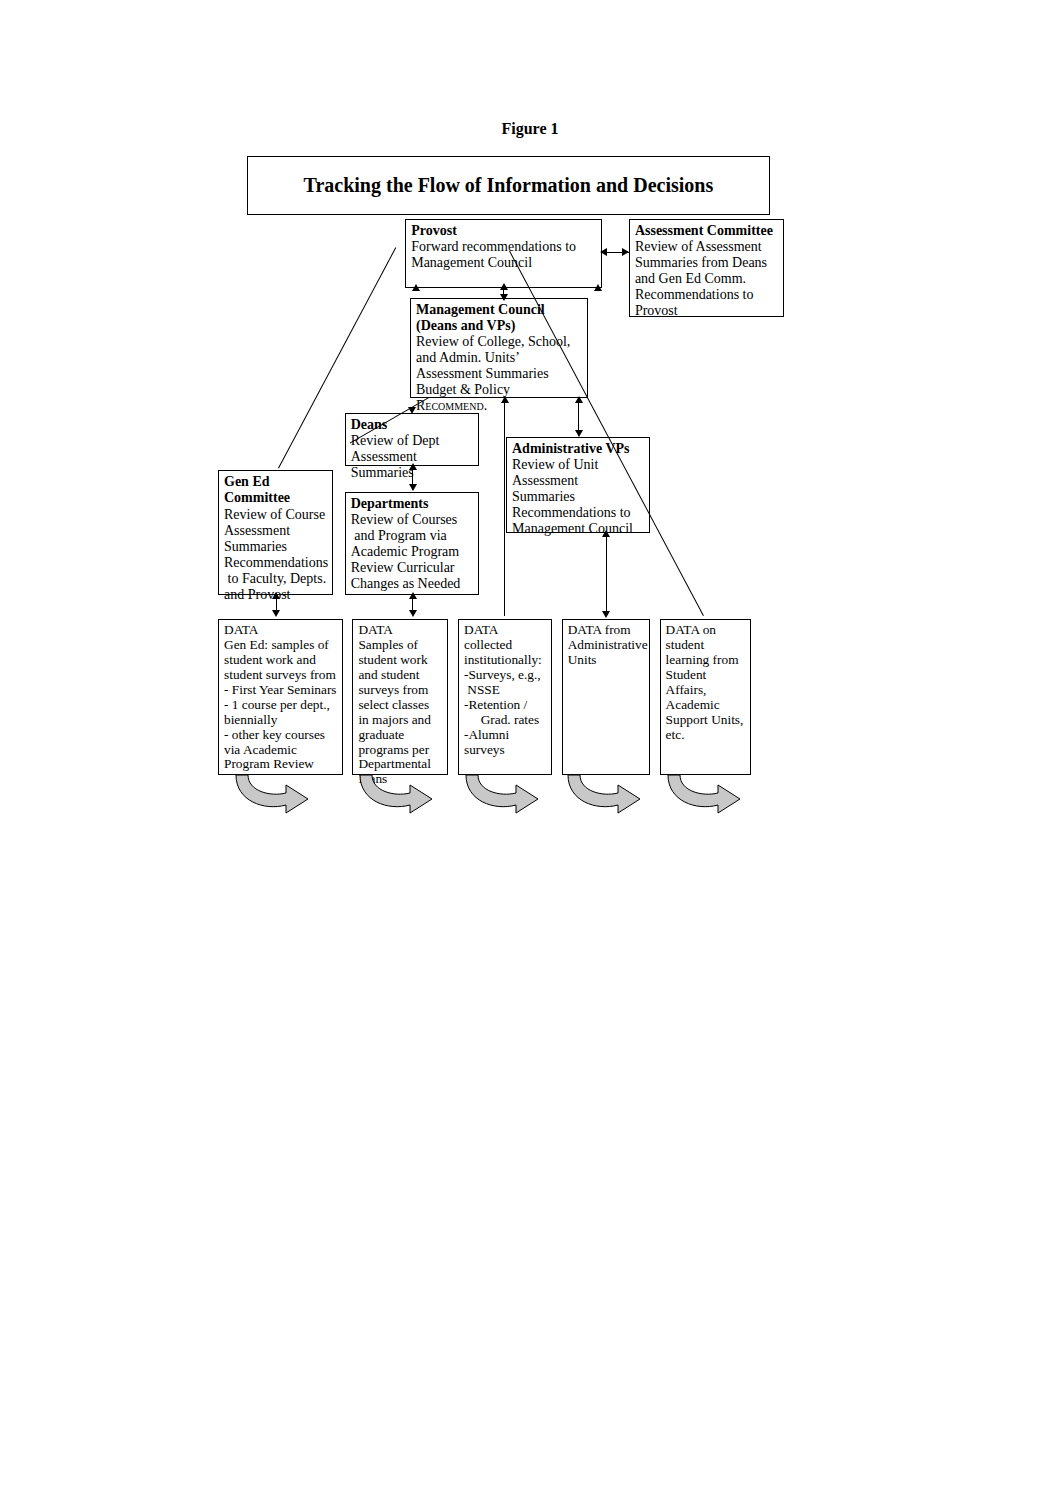Figure 1
Tracking the Flow of Information and Decisions
Provost
Forward recommendations to Management Council
Assessment Committee
Review of Assessment Summaries from Deans and Gen Ed Comm. Recommendations to Provost
Management Council
(Deans and VPs)
Review of College, School, and Admin. Units’ Assessment Summaries
Budget & Policy Recommend.
Deans
Review of Dept Assessment Summaries
Administrative VPs
Review of Unit Assessment Summaries Recommendations to Management Council
Gen Ed Committee
Review of Course Assessment Summaries Recommendations to Faculty, Depts. and Provost
Departments
Review of Courses and Program via Academic Program Review Curricular Changes as Needed
DATA
Gen Ed: samples of student work and student surveys from
- First Year Seminars
- 1 course per dept., biennially
- other key courses via Academic Program Review
DATA
Samples of student work and student surveys from select classes in majors and graduate programs per Departmental Plans
DATA collected institutionally:
-Surveys, e.g., NSSE
-Retention / Grad. rates
-Alumni surveys
DATA from Administrative Units
DATA on student learning from Student Affairs, Academic Support Units, etc.